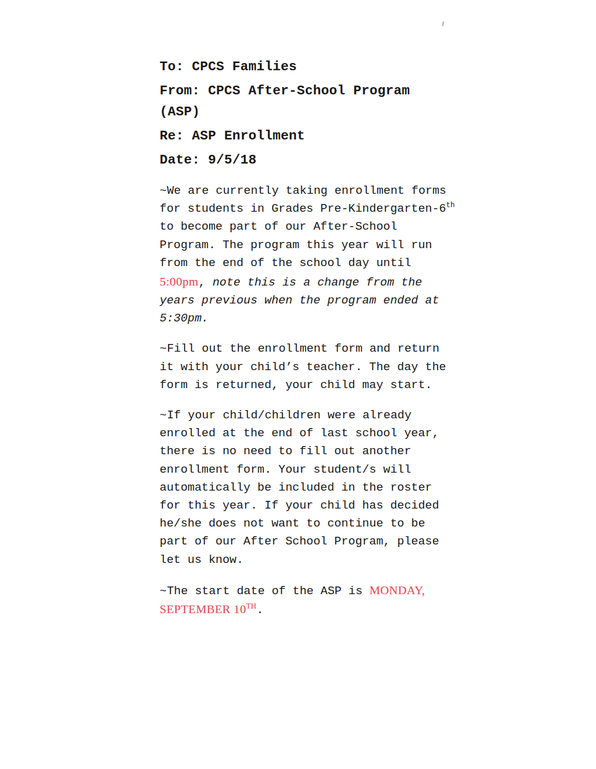To: CPCS Families
From: CPCS After-School Program (ASP)
Re: ASP Enrollment
Date: 9/5/18
~We are currently taking enrollment forms for students in Grades Pre-Kindergarten-6th to become part of our After-School Program. The program this year will run from the end of the school day until 5:00pm, note this is a change from the years previous when the program ended at 5:30pm.
~Fill out the enrollment form and return it with your child’s teacher. The day the form is returned, your child may start.
~If your child/children were already enrolled at the end of last school year, there is no need to fill out another enrollment form. Your student/s will automatically be included in the roster for this year. If your child has decided he/she does not want to continue to be part of our After School Program, please let us know.
~The start date of the ASP is Monday, September 10th.